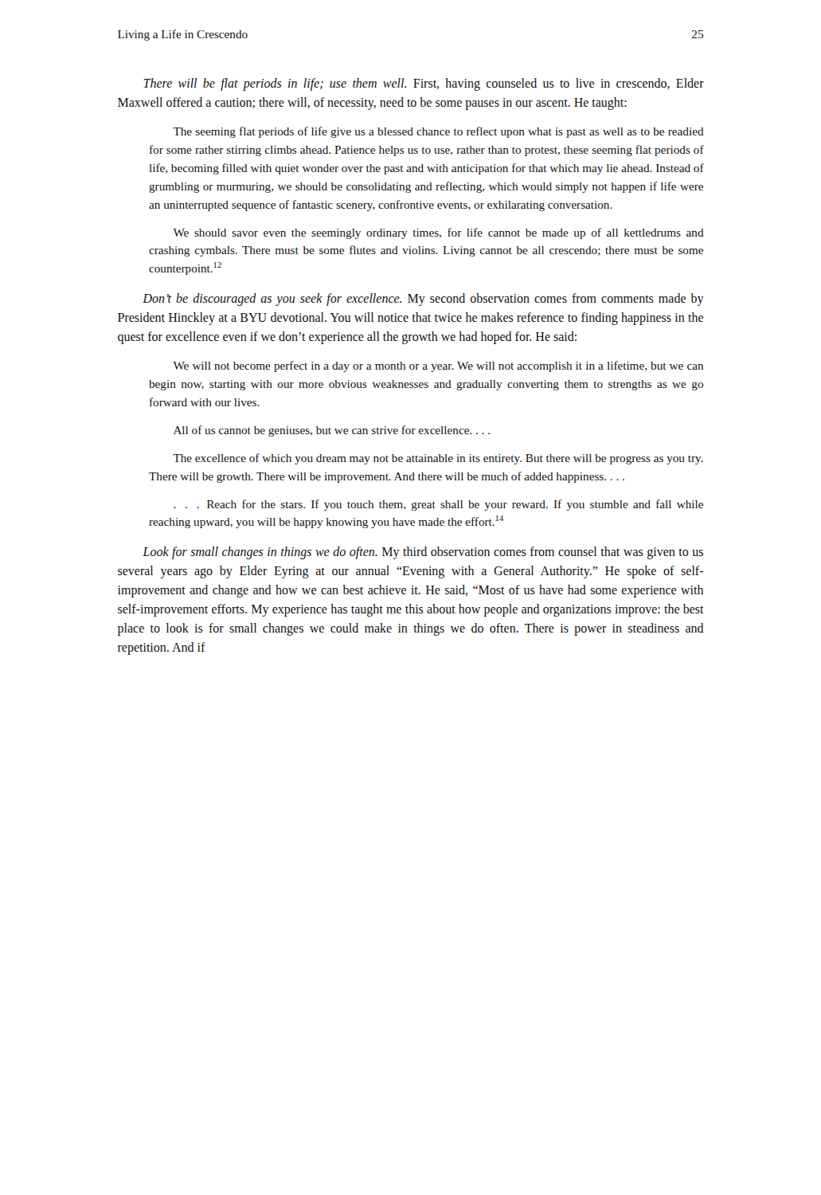Living a Life in Crescendo 25
There will be flat periods in life; use them well. First, having counseled us to live in crescendo, Elder Maxwell offered a caution; there will, of necessity, need to be some pauses in our ascent. He taught:
The seeming flat periods of life give us a blessed chance to reflect upon what is past as well as to be readied for some rather stirring climbs ahead. Patience helps us to use, rather than to protest, these seeming flat periods of life, becoming filled with quiet wonder over the past and with anticipation for that which may lie ahead. Instead of grumbling or murmuring, we should be consolidating and reflecting, which would simply not happen if life were an uninterrupted sequence of fantastic scenery, confrontive events, or exhilarating conversation.
We should savor even the seemingly ordinary times, for life cannot be made up of all kettledrums and crashing cymbals. There must be some flutes and violins. Living cannot be all crescendo; there must be some counterpoint.12
Don’t be discouraged as you seek for excellence. My second observation comes from comments made by President Hinckley at a BYU devotional. You will notice that twice he makes reference to finding happiness in the quest for excellence even if we don’t experience all the growth we had hoped for. He said:
We will not become perfect in a day or a month or a year. We will not accomplish it in a lifetime, but we can begin now, starting with our more obvious weaknesses and gradually converting them to strengths as we go forward with our lives.
All of us cannot be geniuses, but we can strive for excellence. . . .
The excellence of which you dream may not be attainable in its entirety. But there will be progress as you try. There will be growth. There will be improvement. And there will be much of added happiness. . . .
. . . Reach for the stars. If you touch them, great shall be your reward. If you stumble and fall while reaching upward, you will be happy knowing you have made the effort.14
Look for small changes in things we do often. My third observation comes from counsel that was given to us several years ago by Elder Eyring at our annual “Evening with a General Authority.” He spoke of self-improvement and change and how we can best achieve it. He said, “Most of us have had some experience with self-improvement efforts. My experience has taught me this about how people and organizations improve: the best place to look is for small changes we could make in things we do often. There is power in steadiness and repetition. And if